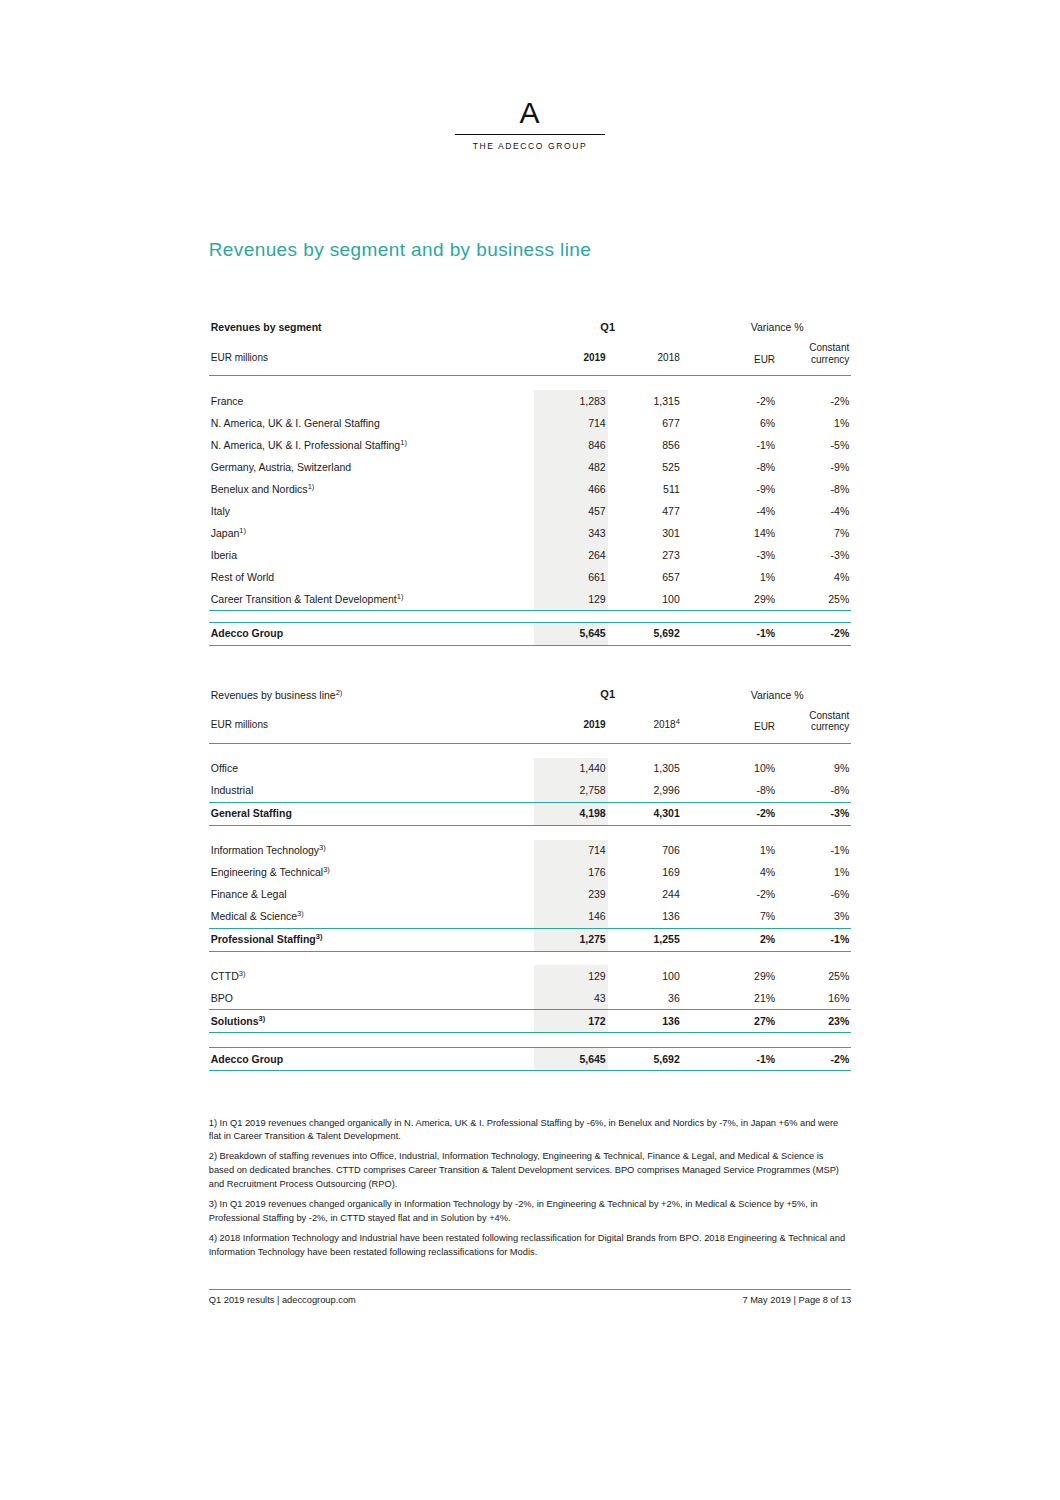A
The Adecco Group
Revenues by segment and by business line
| Revenues by segment | Q1 | | Variance % |
| EUR millions | 2019 | 2018 | | EUR | Constant currency |
| France | 1,283 | 1,315 | | -2% | -2% |
| N. America, UK & I. General Staffing | 714 | 677 | | 6% | 1% |
| N. America, UK & I. Professional Staffing 1) | 846 | 856 | | -1% | -5% |
| Germany, Austria, Switzerland | 482 | 525 | | -8% | -9% |
| Benelux and Nordics 1) | 466 | 511 | | -9% | -8% |
| Italy | 457 | 477 | | -4% | -4% |
| Japan 1) | 343 | 301 | | 14% | 7% |
| Iberia | 264 | 273 | | -3% | -3% |
| Rest of World | 661 | 657 | | 1% | 4% |
| Career Transition & Talent Development 1) | 129 | 100 | | 29% | 25% |
| Adecco Group | 5,645 | 5,692 | | -1% | -2% |
| Revenues by business line 2) | Q1 | | Variance % |
| EUR millions | 2019 | 2018 4 | | EUR | Constant currency |
| Office | 1,440 | 1,305 | | 10% | 9% |
| Industrial | 2,758 | 2,996 | | -8% | -8% |
| General Staffing | 4,198 | 4,301 | | -2% | -3% |
| Information Technology 3) | 714 | 706 | | 1% | -1% |
| Engineering & Technical 3) | 176 | 169 | | 4% | 1% |
| Finance & Legal | 239 | 244 | | -2% | -6% |
| Medical & Science 3) | 146 | 136 | | 7% | 3% |
| Professional Staffing 3) | 1,275 | 1,255 | | 2% | -1% |
| CTTD 3) | 129 | 100 | | 29% | 25% |
| BPO | 43 | 36 | | 21% | 16% |
| Solutions 3) | 172 | 136 | | 27% | 23% |
| Adecco Group | 5,645 | 5,692 | | -1% | -2% |
1) In Q1 2019 revenues changed organically in N. America, UK & I. Professional Staffing by -6%, in Benelux and Nordics by -7%, in Japan +6% and were flat in Career Transition & Talent Development.
2) Breakdown of staffing revenues into Office, Industrial, Information Technology, Engineering & Technical, Finance & Legal, and Medical & Science is based on dedicated branches. CTTD comprises Career Transition & Talent Development services. BPO comprises Managed Service Programmes (MSP) and Recruitment Process Outsourcing (RPO).
3) In Q1 2019 revenues changed organically in Information Technology by -2%, in Engineering & Technical by +2%, in Medical & Science by +5%, in Professional Staffing by -2%, in CTTD stayed flat and in Solution by +4%.
4) 2018 Information Technology and Industrial have been restated following reclassification for Digital Brands from BPO. 2018 Engineering & Technical and Information Technology have been restated following reclassifications for Modis.
Q1 2019 results | adeccogroup.com
7 May 2019 | Page 8 of 13